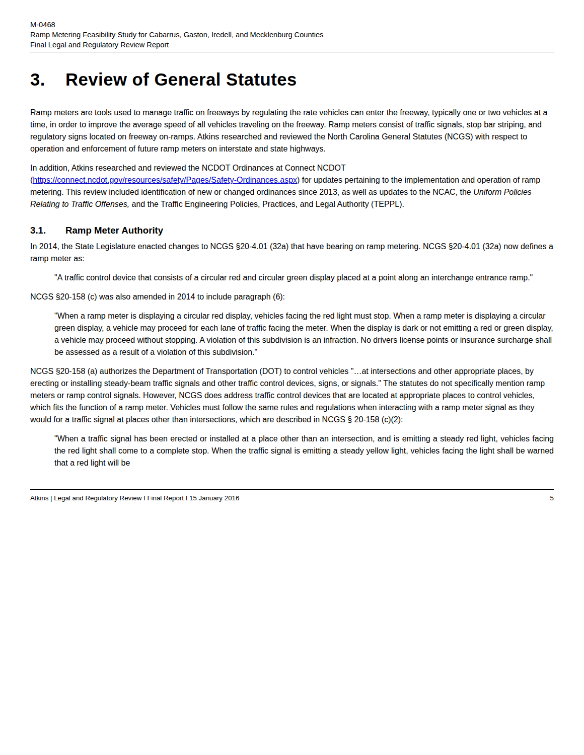M-0468
Ramp Metering Feasibility Study for Cabarrus, Gaston, Iredell, and Mecklenburg Counties
Final Legal and Regulatory Review Report
3. Review of General Statutes
Ramp meters are tools used to manage traffic on freeways by regulating the rate vehicles can enter the freeway, typically one or two vehicles at a time, in order to improve the average speed of all vehicles traveling on the freeway. Ramp meters consist of traffic signals, stop bar striping, and regulatory signs located on freeway on-ramps. Atkins researched and reviewed the North Carolina General Statutes (NCGS) with respect to operation and enforcement of future ramp meters on interstate and state highways.
In addition, Atkins researched and reviewed the NCDOT Ordinances at Connect NCDOT (https://connect.ncdot.gov/resources/safety/Pages/Safety-Ordinances.aspx) for updates pertaining to the implementation and operation of ramp metering. This review included identification of new or changed ordinances since 2013, as well as updates to the NCAC, the Uniform Policies Relating to Traffic Offenses, and the Traffic Engineering Policies, Practices, and Legal Authority (TEPPL).
3.1. Ramp Meter Authority
In 2014, the State Legislature enacted changes to NCGS §20-4.01 (32a) that have bearing on ramp metering. NCGS §20-4.01 (32a) now defines a ramp meter as:
"A traffic control device that consists of a circular red and circular green display placed at a point along an interchange entrance ramp."
NCGS §20-158 (c) was also amended in 2014 to include paragraph (6):
"When a ramp meter is displaying a circular red display, vehicles facing the red light must stop. When a ramp meter is displaying a circular green display, a vehicle may proceed for each lane of traffic facing the meter. When the display is dark or not emitting a red or green display, a vehicle may proceed without stopping. A violation of this subdivision is an infraction. No drivers license points or insurance surcharge shall be assessed as a result of a violation of this subdivision."
NCGS §20-158 (a) authorizes the Department of Transportation (DOT) to control vehicles "…at intersections and other appropriate places, by erecting or installing steady-beam traffic signals and other traffic control devices, signs, or signals." The statutes do not specifically mention ramp meters or ramp control signals. However, NCGS does address traffic control devices that are located at appropriate places to control vehicles, which fits the function of a ramp meter. Vehicles must follow the same rules and regulations when interacting with a ramp meter signal as they would for a traffic signal at places other than intersections, which are described in NCGS § 20-158 (c)(2):
"When a traffic signal has been erected or installed at a place other than an intersection, and is emitting a steady red light, vehicles facing the red light shall come to a complete stop. When the traffic signal is emitting a steady yellow light, vehicles facing the light shall be warned that a red light will be
Atkins | Legal and Regulatory Review I Final Report I 15 January 2016 5